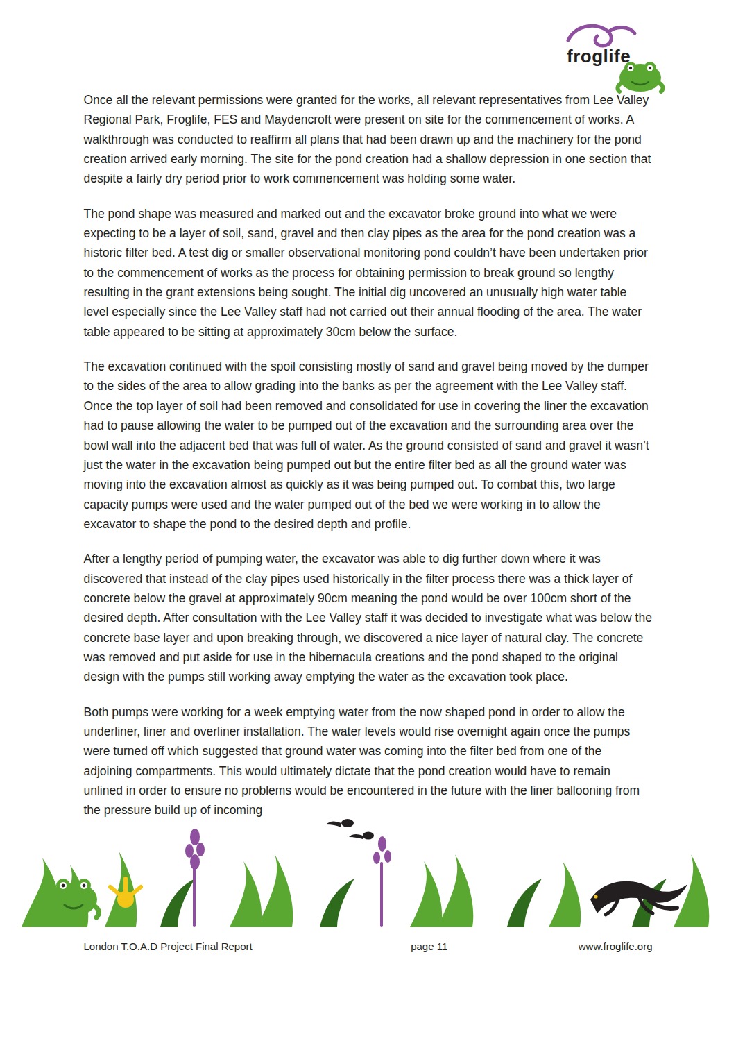froglife
Once all the relevant permissions were granted for the works, all relevant representatives from Lee Valley Regional Park, Froglife, FES and Maydencroft were present on site for the commencement of works. A walkthrough was conducted to reaffirm all plans that had been drawn up and the machinery for the pond creation arrived early morning. The site for the pond creation had a shallow depression in one section that despite a fairly dry period prior to work commencement was holding some water.
The pond shape was measured and marked out and the excavator broke ground into what we were expecting to be a layer of soil, sand, gravel and then clay pipes as the area for the pond creation was a historic filter bed. A test dig or smaller observational monitoring pond couldn’t have been undertaken prior to the commencement of works as the process for obtaining permission to break ground so lengthy resulting in the grant extensions being sought. The initial dig uncovered an unusually high water table level especially since the Lee Valley staff had not carried out their annual flooding of the area. The water table appeared to be sitting at approximately 30cm below the surface.
The excavation continued with the spoil consisting mostly of sand and gravel being moved by the dumper to the sides of the area to allow grading into the banks as per the agreement with the Lee Valley staff. Once the top layer of soil had been removed and consolidated for use in covering the liner the excavation had to pause allowing the water to be pumped out of the excavation and the surrounding area over the bowl wall into the adjacent bed that was full of water. As the ground consisted of sand and gravel it wasn’t just the water in the excavation being pumped out but the entire filter bed as all the ground water was moving into the excavation almost as quickly as it was being pumped out. To combat this, two large capacity pumps were used and the water pumped out of the bed we were working in to allow the excavator to shape the pond to the desired depth and profile.
After a lengthy period of pumping water, the excavator was able to dig further down where it was discovered that instead of the clay pipes used historically in the filter process there was a thick layer of concrete below the gravel at approximately 90cm meaning the pond would be over 100cm short of the desired depth. After consultation with the Lee Valley staff it was decided to investigate what was below the concrete base layer and upon breaking through, we discovered a nice layer of natural clay. The concrete was removed and put aside for use in the hibernacula creations and the pond shaped to the original design with the pumps still working away emptying the water as the excavation took place.
Both pumps were working for a week emptying water from the now shaped pond in order to allow the underliner, liner and overliner installation. The water levels would rise overnight again once the pumps were turned off which suggested that ground water was coming into the filter bed from one of the adjoining compartments. This would ultimately dictate that the pond creation would have to remain unlined in order to ensure no problems would be encountered in the future with the liner ballooning from the pressure build up of incoming
London T.O.A.D Project Final Report
page 11
www.froglife.org